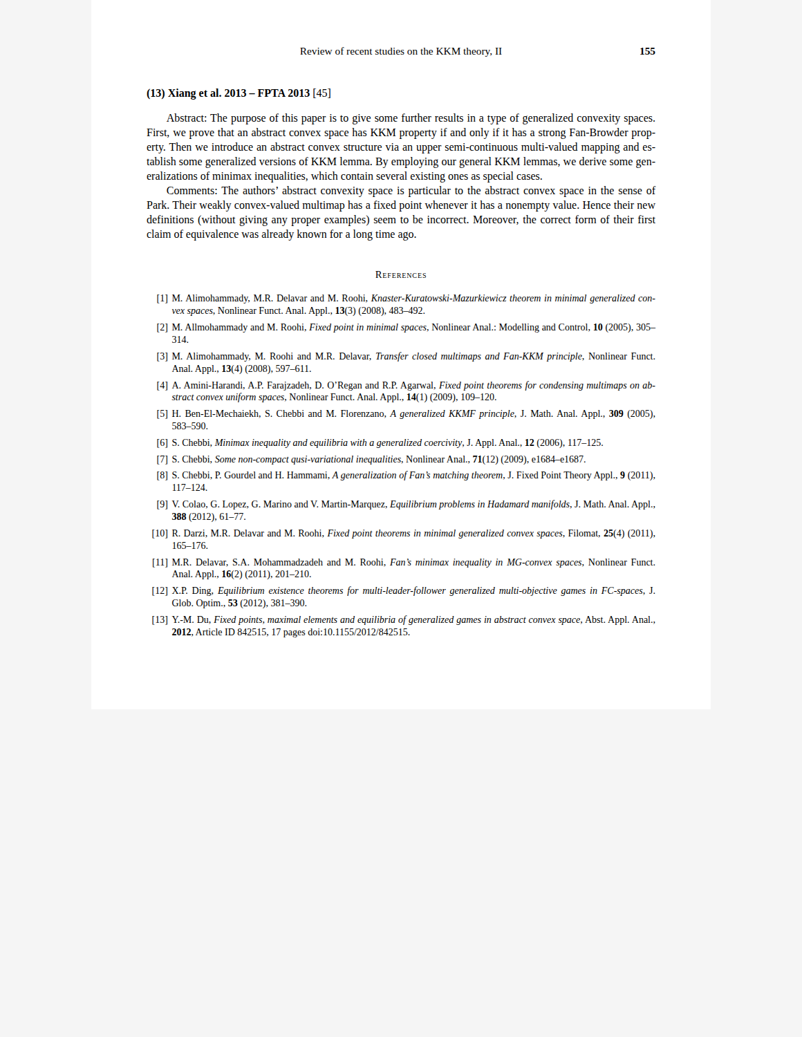Review of recent studies on the KKM theory, II 155
(13) Xiang et al. 2013 – FPTA 2013 [45]
Abstract: The purpose of this paper is to give some further results in a type of generalized convexity spaces. First, we prove that an abstract convex space has KKM property if and only if it has a strong Fan-Browder property. Then we introduce an abstract convex structure via an upper semi-continuous multi-valued mapping and establish some generalized versions of KKM lemma. By employing our general KKM lemmas, we derive some generalizations of minimax inequalities, which contain several existing ones as special cases.
Comments: The authors’ abstract convexity space is particular to the abstract convex space in the sense of Park. Their weakly convex-valued multimap has a fixed point whenever it has a nonempty value. Hence their new definitions (without giving any proper examples) seem to be incorrect. Moreover, the correct form of their first claim of equivalence was already known for a long time ago.
References
[1] M. Alimohammady, M.R. Delavar and M. Roohi, Knaster-Kuratowski-Mazurkiewicz theorem in minimal generalized convex spaces, Nonlinear Funct. Anal. Appl., 13(3) (2008), 483–492.
[2] M. Allmohammady and M. Roohi, Fixed point in minimal spaces, Nonlinear Anal.: Modelling and Control, 10 (2005), 305–314.
[3] M. Alimohammady, M. Roohi and M.R. Delavar, Transfer closed multimaps and Fan-KKM principle, Nonlinear Funct. Anal. Appl., 13(4) (2008), 597–611.
[4] A. Amini-Harandi, A.P. Farajzadeh, D. O’Regan and R.P. Agarwal, Fixed point theorems for condensing multimaps on abstract convex uniform spaces, Nonlinear Funct. Anal. Appl., 14(1) (2009), 109–120.
[5] H. Ben-El-Mechaiekh, S. Chebbi and M. Florenzano, A generalized KKMF principle, J. Math. Anal. Appl., 309 (2005), 583–590.
[6] S. Chebbi, Minimax inequality and equilibria with a generalized coercivity, J. Appl. Anal., 12 (2006), 117–125.
[7] S. Chebbi, Some non-compact qusi-variational inequalities, Nonlinear Anal., 71(12) (2009), e1684–e1687.
[8] S. Chebbi, P. Gourdel and H. Hammami, A generalization of Fan’s matching theorem, J. Fixed Point Theory Appl., 9 (2011), 117–124.
[9] V. Colao, G. Lopez, G. Marino and V. Martin-Marquez, Equilibrium problems in Hadamard manifolds, J. Math. Anal. Appl., 388 (2012), 61–77.
[10] R. Darzi, M.R. Delavar and M. Roohi, Fixed point theorems in minimal generalized convex spaces, Filomat, 25(4) (2011), 165–176.
[11] M.R. Delavar, S.A. Mohammadzadeh and M. Roohi, Fan’s minimax inequality in MG-convex spaces, Nonlinear Funct. Anal. Appl., 16(2) (2011), 201–210.
[12] X.P. Ding, Equilibrium existence theorems for multi-leader-follower generalized multi-objective games in FC-spaces, J. Glob. Optim., 53 (2012), 381–390.
[13] Y.-M. Du, Fixed points, maximal elements and equilibria of generalized games in abstract convex space, Abst. Appl. Anal., 2012, Article ID 842515, 17 pages doi:10.1155/2012/842515.